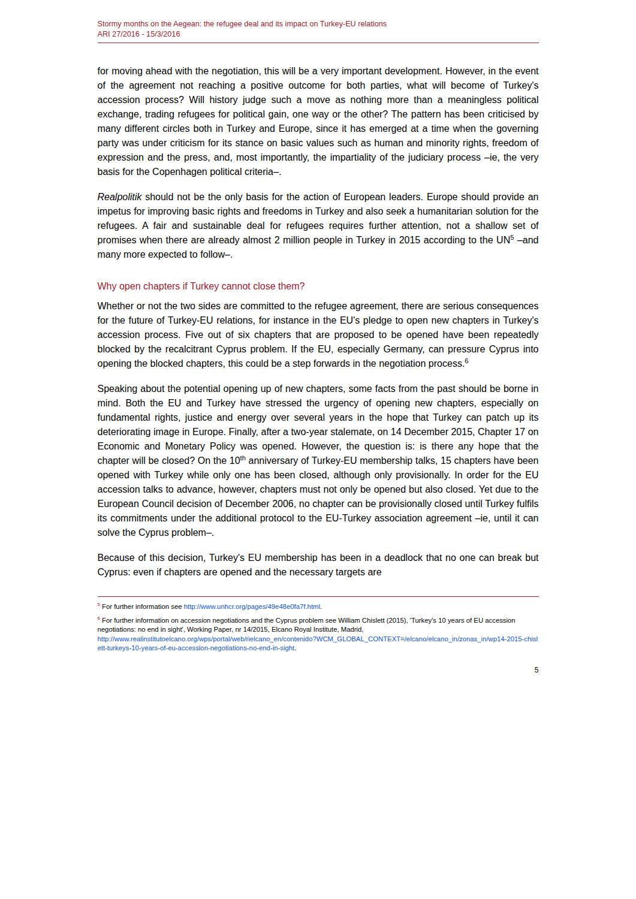Stormy months on the Aegean: the refugee deal and its impact on Turkey-EU relations ARI 27/2016 - 15/3/2016
for moving ahead with the negotiation, this will be a very important development. However, in the event of the agreement not reaching a positive outcome for both parties, what will become of Turkey's accession process? Will history judge such a move as nothing more than a meaningless political exchange, trading refugees for political gain, one way or the other? The pattern has been criticised by many different circles both in Turkey and Europe, since it has emerged at a time when the governing party was under criticism for its stance on basic values such as human and minority rights, freedom of expression and the press, and, most importantly, the impartiality of the judiciary process –ie, the very basis for the Copenhagen political criteria–.
Realpolitik should not be the only basis for the action of European leaders. Europe should provide an impetus for improving basic rights and freedoms in Turkey and also seek a humanitarian solution for the refugees. A fair and sustainable deal for refugees requires further attention, not a shallow set of promises when there are already almost 2 million people in Turkey in 2015 according to the UN5 –and many more expected to follow–.
Why open chapters if Turkey cannot close them?
Whether or not the two sides are committed to the refugee agreement, there are serious consequences for the future of Turkey-EU relations, for instance in the EU's pledge to open new chapters in Turkey's accession process. Five out of six chapters that are proposed to be opened have been repeatedly blocked by the recalcitrant Cyprus problem. If the EU, especially Germany, can pressure Cyprus into opening the blocked chapters, this could be a step forwards in the negotiation process.6
Speaking about the potential opening up of new chapters, some facts from the past should be borne in mind. Both the EU and Turkey have stressed the urgency of opening new chapters, especially on fundamental rights, justice and energy over several years in the hope that Turkey can patch up its deteriorating image in Europe. Finally, after a two-year stalemate, on 14 December 2015, Chapter 17 on Economic and Monetary Policy was opened. However, the question is: is there any hope that the chapter will be closed? On the 10th anniversary of Turkey-EU membership talks, 15 chapters have been opened with Turkey while only one has been closed, although only provisionally. In order for the EU accession talks to advance, however, chapters must not only be opened but also closed. Yet due to the European Council decision of December 2006, no chapter can be provisionally closed until Turkey fulfils its commitments under the additional protocol to the EU-Turkey association agreement –ie, until it can solve the Cyprus problem–.
Because of this decision, Turkey's EU membership has been in a deadlock that no one can break but Cyprus: even if chapters are opened and the necessary targets are
5 For further information see http://www.unhcr.org/pages/49e48e0fa7f.html.
6 For further information on accession negotiations and the Cyprus problem see William Chislett (2015), 'Turkey's 10 years of EU accession negotiations: no end in sight', Working Paper, nr 14/2015, Elcano Royal Institute, Madrid,
http://www.realinstitutoelcano.org/wps/portal/web/rielcano_en/contenido?WCM_GLOBAL_CONTEXT=/elcano/elcano_in/zonas_in/wp14-2015-chislett-turkeys-10-years-of-eu-accession-negotiations-no-end-in-sight.
5